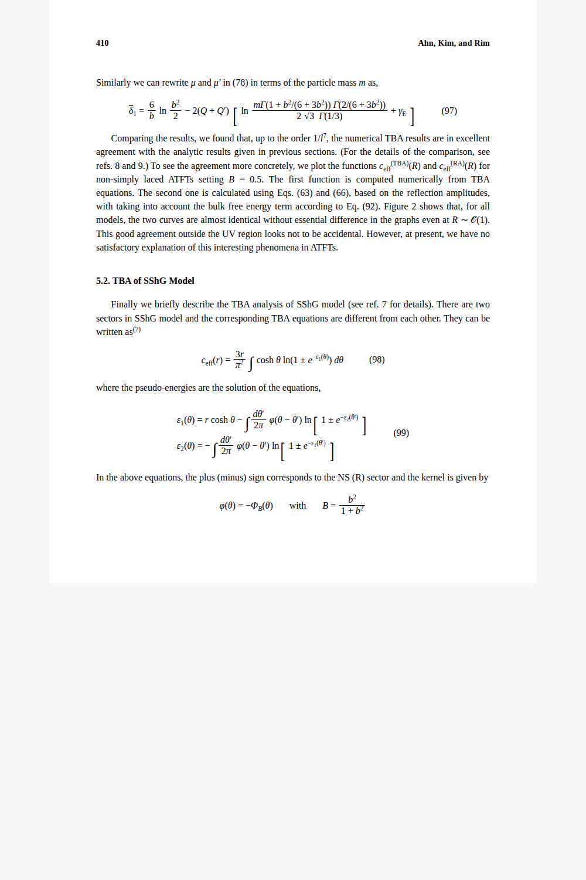410 Ahn, Kim, and Rim
Similarly we can rewrite μ and μ′ in (78) in terms of the particle mass m as,
δ1 = 6 b ln b22 − 2(Q + Q′) [ ln mΓ(1 + b2/(6 + 3b2)) Γ(2/(6 + 3b2)) 2 √3 Γ(1/3) + γE ] (97)
Comparing the results, we found that, up to the order 1/l7, the numerical TBA results are in excellent agreement with the analytic results given in previous sections. (For the details of the comparison, see refs. 8 and 9.) To see the agreement more concretely, we plot the functions ceff(TBA)(R) and ceff(RA)(R) for non-simply laced ATFTs setting B = 0.5. The first function is computed numerically from TBA equations. The second one is calculated using Eqs. (63) and (66), based on the reflection amplitudes, with taking into account the bulk free energy term according to Eq. (92). Figure 2 shows that, for all models, the two curves are almost identical without essential difference in the graphs even at R ∼ 𝒪(1). This good agreement outside the UV region looks not to be accidental. However, at present, we have no satisfactory explanation of this interesting phenomena in ATFTs.
5.2. TBA of SShG Model
Finally we briefly describe the TBA analysis of SShG model (see ref. 7 for details). There are two sectors in SShG model and the corresponding TBA equations are different from each other. They can be written as(7)
ceff(r) = 3r π2 ∫ cosh θ ln(1 ± e−ε1(θ)) dθ (98)
where the pseudo-energies are the solution of the equations,
ε1(θ) = r cosh θ − ∫dθ′2π φ(θ − θ′) ln[ 1 ± e−ε2(θ′) ]
ε2(θ) = − ∫dθ′2π φ(θ − θ′) ln[ 1 ± e−ε1(θ′) ]
(99)
In the above equations, the plus (minus) sign corresponds to the NS (R) sector and the kernel is given by
φ(θ) = −ΦB(θ) with B = b21 + b2